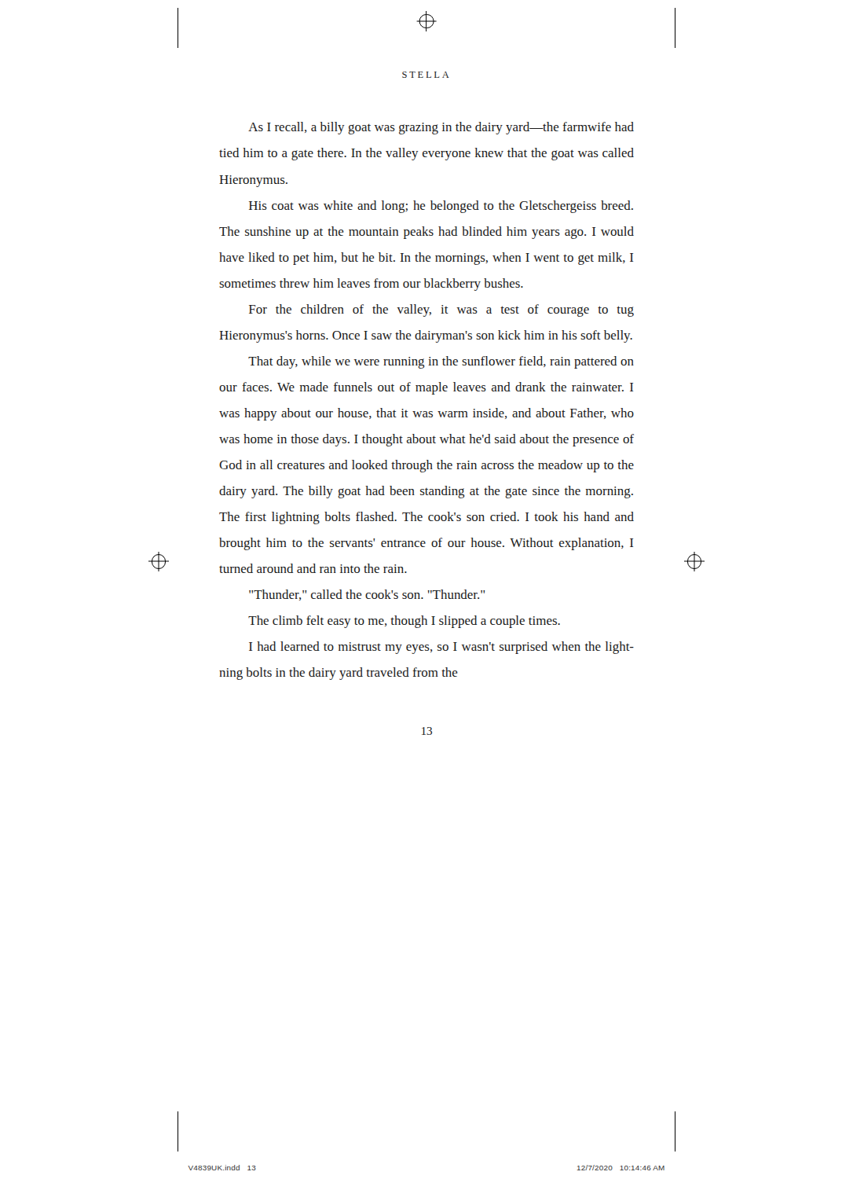Stella
As I recall, a billy goat was grazing in the dairy yard—the farmwife had tied him to a gate there. In the valley everyone knew that the goat was called Hieronymus.
His coat was white and long; he belonged to the Gletschergeiss breed. The sunshine up at the mountain peaks had blinded him years ago. I would have liked to pet him, but he bit. In the mornings, when I went to get milk, I sometimes threw him leaves from our blackberry bushes.
For the children of the valley, it was a test of courage to tug Hieronymus's horns. Once I saw the dairyman's son kick him in his soft belly.
That day, while we were running in the sunflower field, rain pattered on our faces. We made funnels out of maple leaves and drank the rainwater. I was happy about our house, that it was warm inside, and about Father, who was home in those days. I thought about what he'd said about the presence of God in all creatures and looked through the rain across the meadow up to the dairy yard. The billy goat had been standing at the gate since the morning. The first lightning bolts flashed. The cook's son cried. I took his hand and brought him to the servants' entrance of our house. Without explanation, I turned around and ran into the rain.
"Thunder," called the cook's son. "Thunder."
The climb felt easy to me, though I slipped a couple times.
I had learned to mistrust my eyes, so I wasn't surprised when the lightning bolts in the dairy yard traveled from the
13
V4839UK.indd 13
12/7/2020 10:14:46 AM